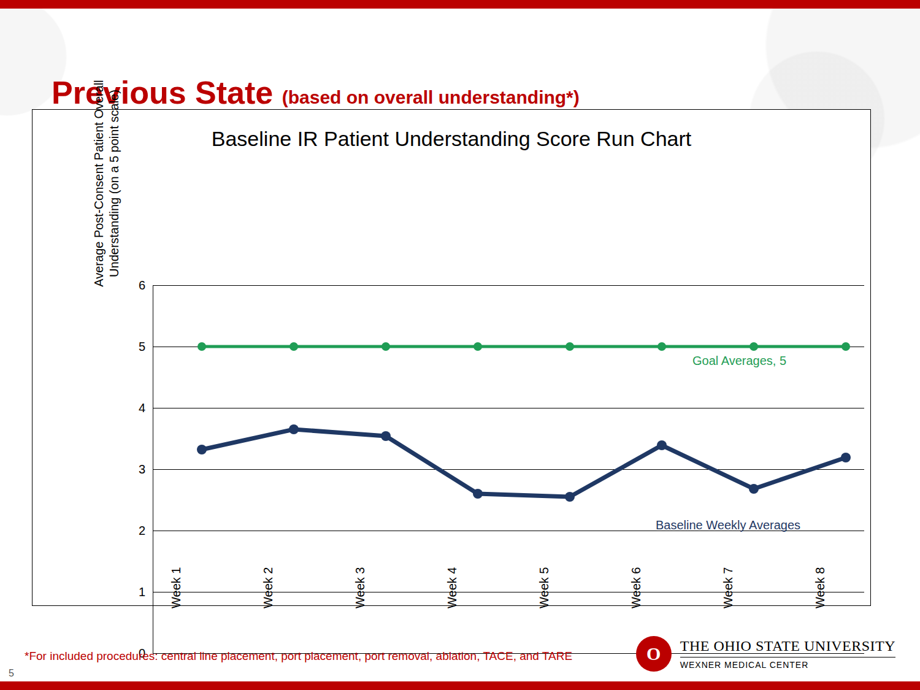Previous State (based on overall understanding*)
Baseline IR Patient Understanding Score Run Chart
Average Post-Consent Patient Overall
Understanding (on a 5 point scale)
6
5
4
3
2
1
0
Goal Averages, 5
Baseline Weekly Averages
Week 1
Week 2
Week 3
Week 4
Week 5
Week 6
Week 7
Week 8
*For included procedures: central line placement, port placement, port removal, ablation, TACE, and TARE
5
O
THE OHIO STATE UNIVERSITY
WEXNER MEDICAL CENTER